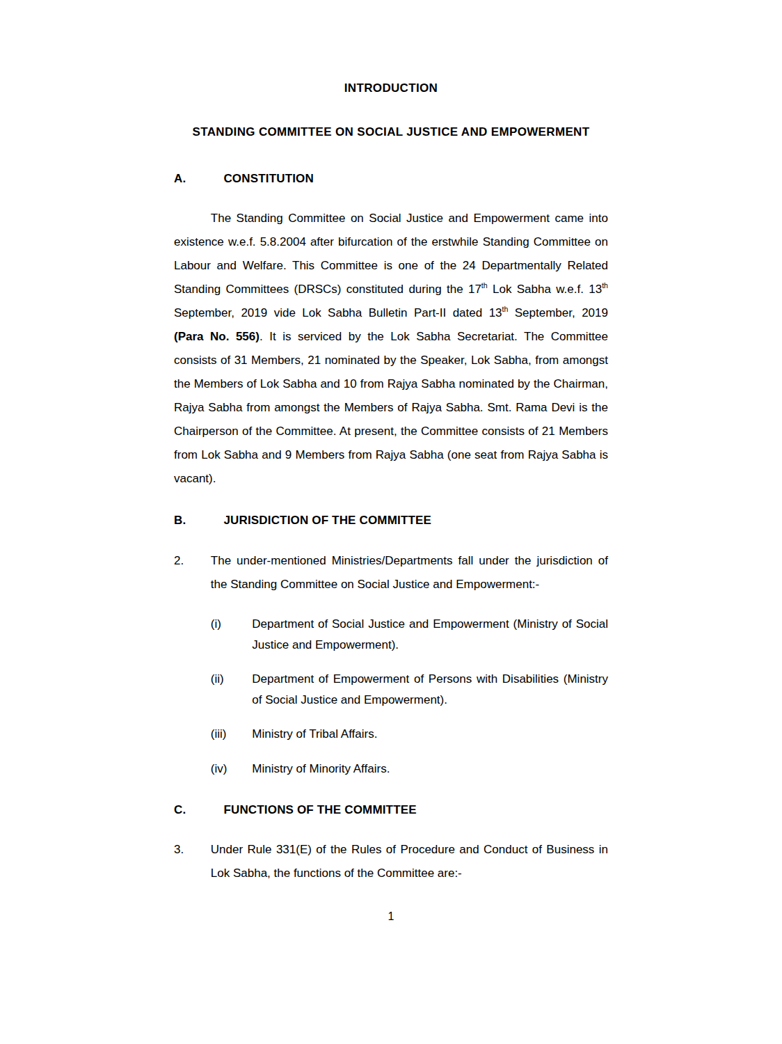INTRODUCTION
STANDING COMMITTEE ON SOCIAL JUSTICE AND EMPOWERMENT
A. CONSTITUTION
The Standing Committee on Social Justice and Empowerment came into existence w.e.f. 5.8.2004 after bifurcation of the erstwhile Standing Committee on Labour and Welfare. This Committee is one of the 24 Departmentally Related Standing Committees (DRSCs) constituted during the 17th Lok Sabha w.e.f. 13th September, 2019 vide Lok Sabha Bulletin Part-II dated 13th September, 2019 (Para No. 556). It is serviced by the Lok Sabha Secretariat. The Committee consists of 31 Members, 21 nominated by the Speaker, Lok Sabha, from amongst the Members of Lok Sabha and 10 from Rajya Sabha nominated by the Chairman, Rajya Sabha from amongst the Members of Rajya Sabha. Smt. Rama Devi is the Chairperson of the Committee. At present, the Committee consists of 21 Members from Lok Sabha and 9 Members from Rajya Sabha (one seat from Rajya Sabha is vacant).
B. JURISDICTION OF THE COMMITTEE
2. The under-mentioned Ministries/Departments fall under the jurisdiction of the Standing Committee on Social Justice and Empowerment:-
(i) Department of Social Justice and Empowerment (Ministry of Social Justice and Empowerment).
(ii) Department of Empowerment of Persons with Disabilities (Ministry of Social Justice and Empowerment).
(iii) Ministry of Tribal Affairs.
(iv) Ministry of Minority Affairs.
C. FUNCTIONS OF THE COMMITTEE
3. Under Rule 331(E) of the Rules of Procedure and Conduct of Business in Lok Sabha, the functions of the Committee are:-
1